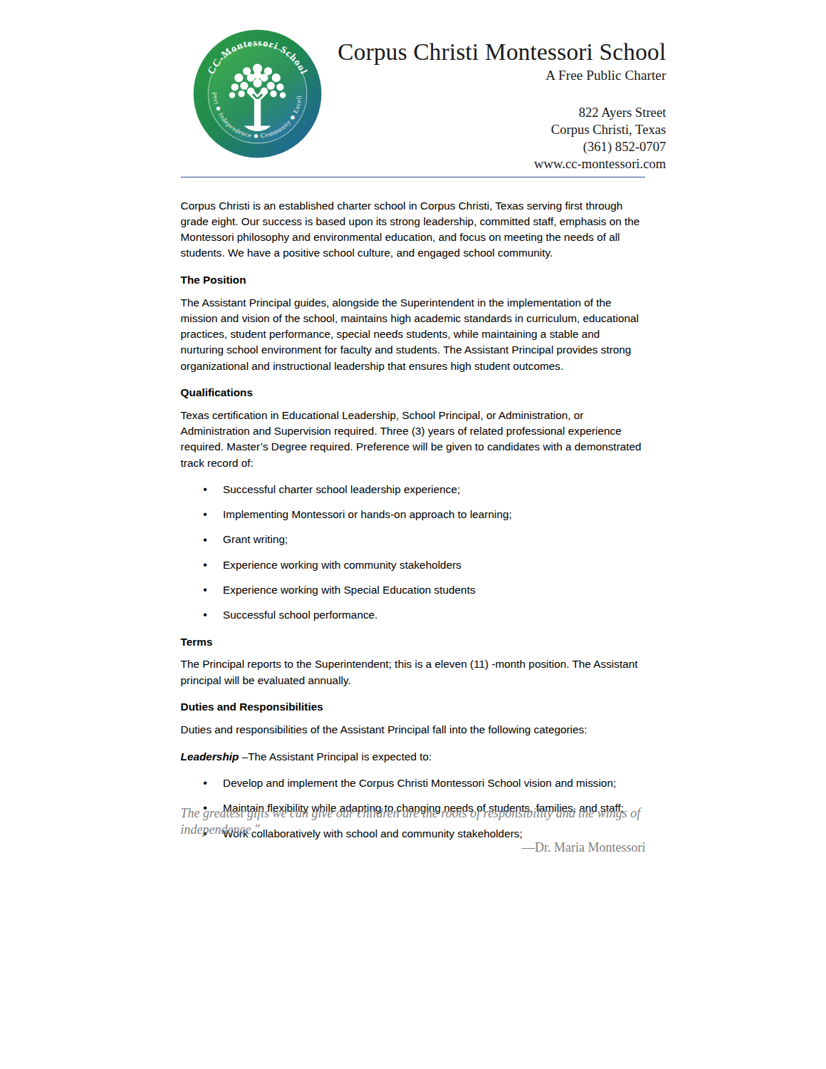CC-Montessori School Respect ◆ Independence ◆ Community ◆ Excellence
Corpus Christi Montessori School
A Free Public Charter
822 Ayers Street
Corpus Christi, Texas
(361) 852-0707
www.cc-montessori.com
Corpus Christi is an established charter school in Corpus Christi, Texas serving first through grade eight. Our success is based upon its strong leadership, committed staff, emphasis on the Montessori philosophy and environmental education, and focus on meeting the needs of all students. We have a positive school culture, and engaged school community.
The Position
The Assistant Principal guides, alongside the Superintendent in the implementation of the mission and vision of the school, maintains high academic standards in curriculum, educational practices, student performance, special needs students, while maintaining a stable and nurturing school environment for faculty and students. The Assistant Principal provides strong organizational and instructional leadership that ensures high student outcomes.
Qualifications
Texas certification in Educational Leadership, School Principal, or Administration, or Administration and Supervision required. Three (3) years of related professional experience required. Master’s Degree required. Preference will be given to candidates with a demonstrated track record of:
Successful charter school leadership experience;
Implementing Montessori or hands-on approach to learning;
Grant writing;
Experience working with community stakeholders
Experience working with Special Education students
Successful school performance.
Terms
The Principal reports to the Superintendent; this is a eleven (11) -month position. The Assistant principal will be evaluated annually.
Duties and Responsibilities
Duties and responsibilities of the Assistant Principal fall into the following categories:
Leadership –The Assistant Principal is expected to:
Develop and implement the Corpus Christi Montessori School vision and mission;
Maintain flexibility while adapting to changing needs of students, families, and staff;
Work collaboratively with school and community stakeholders;
The greatest gifts we can give our children are the roots of responsibility and the wings of independence." —Dr. Maria Montessori